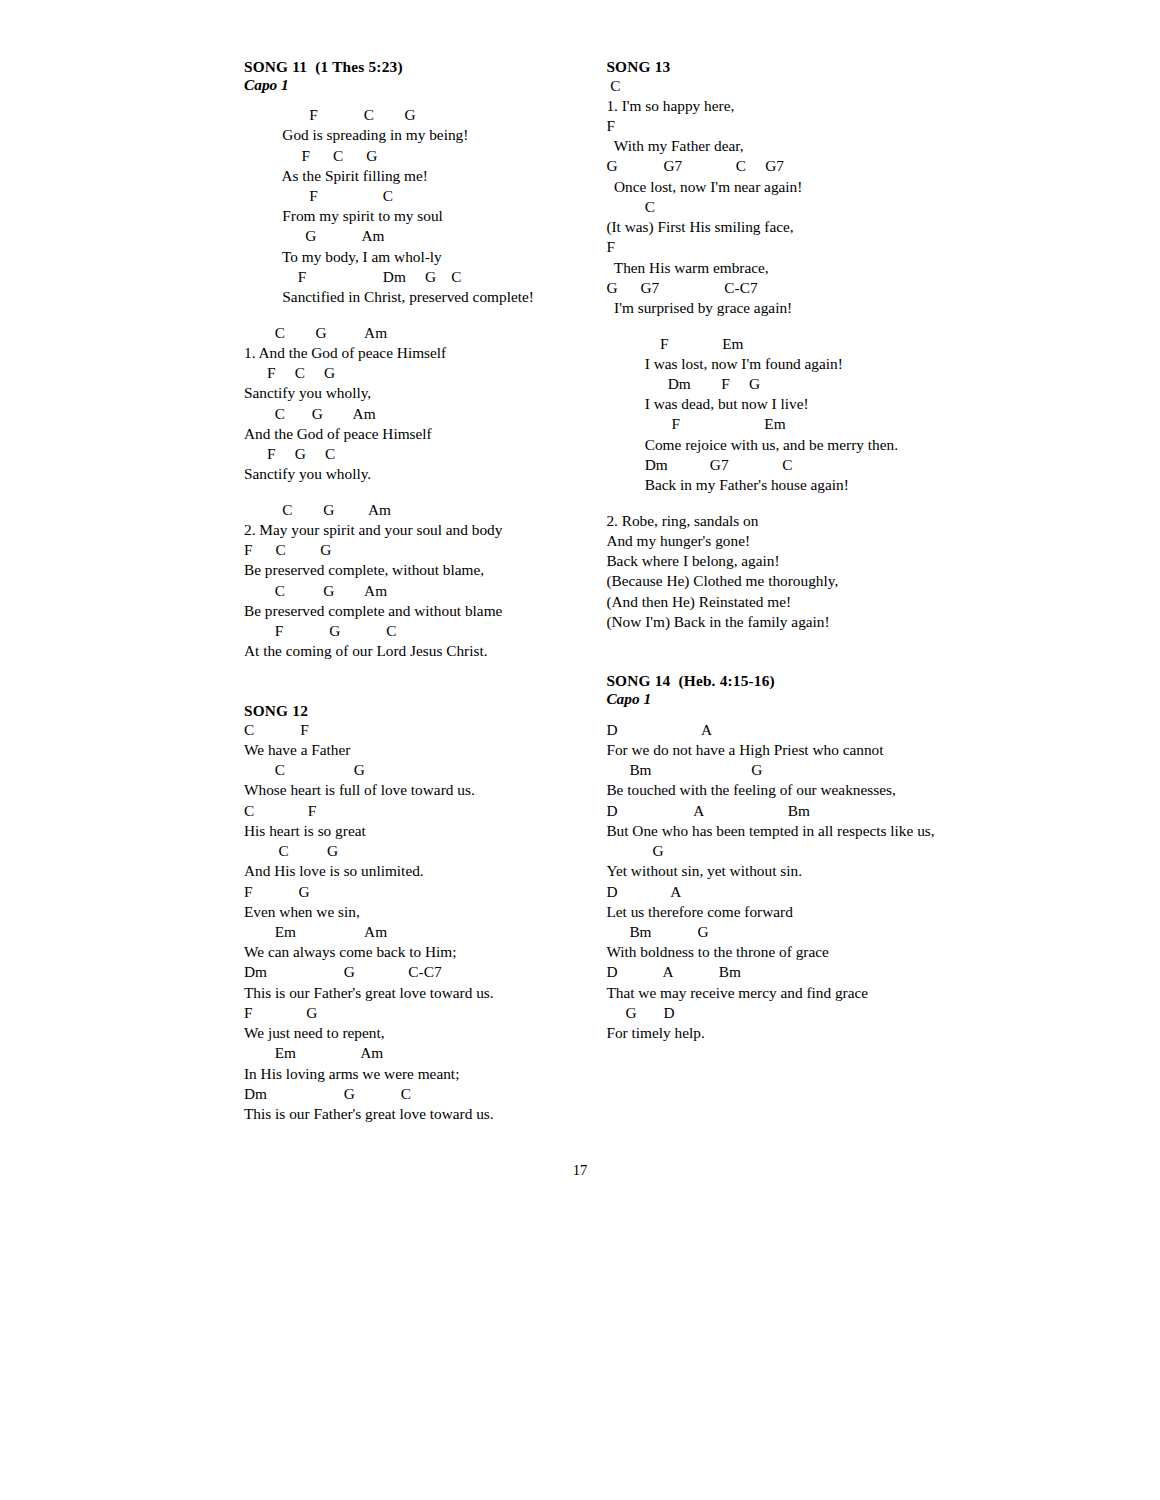SONG 11 (1 Thes 5:23)
Capo 1
                 F            C        G
          God is spreading in my being!
               F      C      G
          As the Spirit filling me!
                 F                 C
          From my spirit to my soul
                G            Am
          To my body, I am whol-ly
              F                    Dm     G    C
          Sanctified in Christ, preserved complete!
        C        G          Am
1. And the God of peace Himself
      F     C     G
Sanctify you wholly,
        C       G        Am
And the God of peace Himself
      F     G     C
Sanctify you wholly.
          C        G         Am
2. May your spirit and your soul and body
F      C         G
Be preserved complete, without blame,
        C          G        Am
Be preserved complete and without blame
        F            G            C
At the coming of our Lord Jesus Christ.
SONG 12
C            F
We have a Father
        C                  G
Whose heart is full of love toward us.
C              F
His heart is so great
         C          G
And His love is so unlimited.
F            G
Even when we sin,
        Em                  Am
We can always come back to Him;
Dm                    G              C-C7
This is our Father's great love toward us.
F              G
We just need to repent,
        Em                 Am
In His loving arms we were meant;
Dm                    G            C
This is our Father's great love toward us.
SONG 13
 C
1. I'm so happy here,
F
  With my Father dear,
G            G7              C     G7
  Once lost, now I'm near again!
          C
(It was) First His smiling face,
F
  Then His warm embrace,
G      G7                 C-C7
  I'm surprised by grace again!
              F              Em
          I was lost, now I'm found again!
                Dm        F     G
          I was dead, but now I live!
                 F                      Em
          Come rejoice with us, and be merry then.
          Dm           G7              C
          Back in my Father's house again!
2. Robe, ring, sandals on
And my hunger's gone!
Back where I belong, again!
(Because He) Clothed me thoroughly,
(And then He) Reinstated me!
(Now I'm) Back in the family again!
SONG 14 (Heb. 4:15-16)
Capo 1
D                      A
For we do not have a High Priest who cannot
      Bm                          G
Be touched with the feeling of our weaknesses,
D                    A                      Bm
But One who has been tempted in all respects like us,
            G
Yet without sin, yet without sin.
D              A
Let us therefore come forward
      Bm            G
With boldness to the throne of grace
D            A            Bm
That we may receive mercy and find grace
     G       D
For timely help.
17